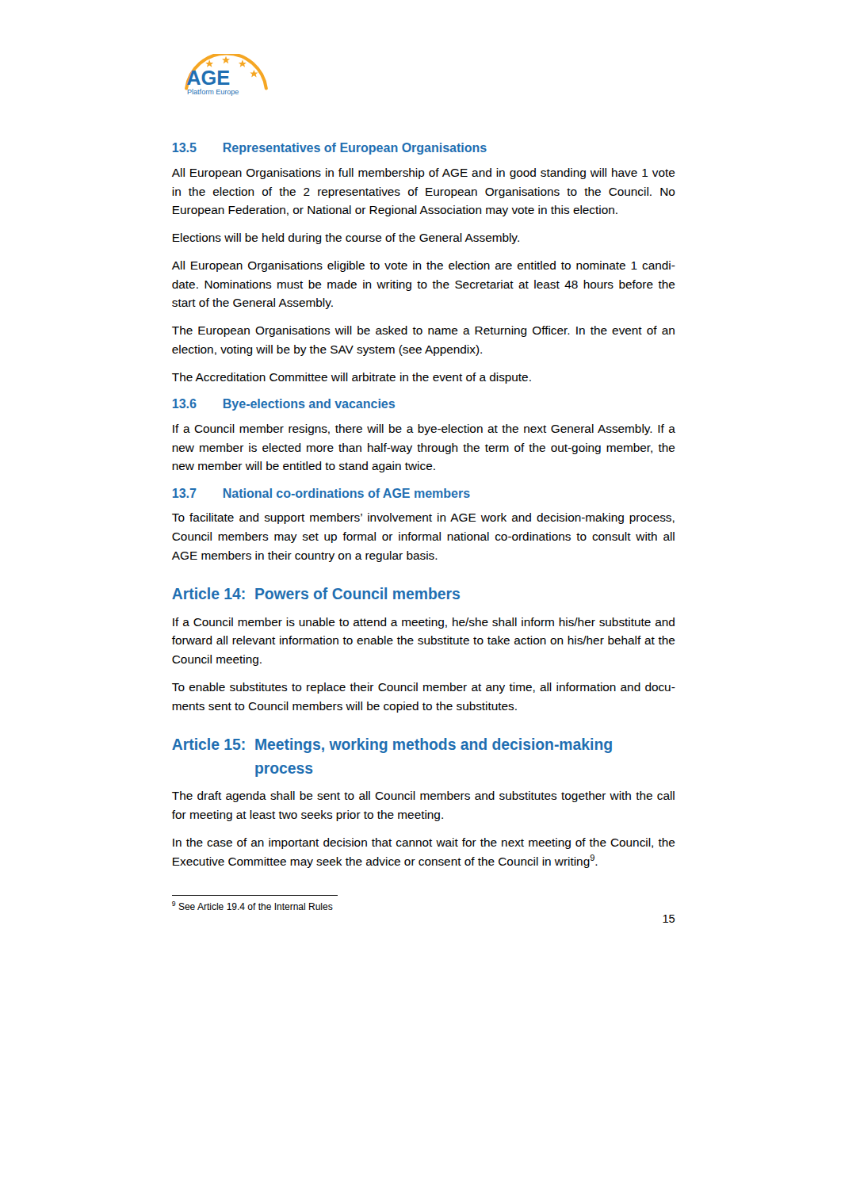AGE Platform Europe
13.5 Representatives of European Organisations
All European Organisations in full membership of AGE and in good standing will have 1 vote in the election of the 2 representatives of European Organisations to the Council. No European Federation, or National or Regional Association may vote in this election.
Elections will be held during the course of the General Assembly.
All European Organisations eligible to vote in the election are entitled to nominate 1 candidate. Nominations must be made in writing to the Secretariat at least 48 hours before the start of the General Assembly.
The European Organisations will be asked to name a Returning Officer. In the event of an election, voting will be by the SAV system (see Appendix).
The Accreditation Committee will arbitrate in the event of a dispute.
13.6 Bye-elections and vacancies
If a Council member resigns, there will be a bye-election at the next General Assembly. If a new member is elected more than half-way through the term of the out-going member, the new member will be entitled to stand again twice.
13.7 National co-ordinations of AGE members
To facilitate and support members’ involvement in AGE work and decision-making process, Council members may set up formal or informal national co-ordinations to consult with all AGE members in their country on a regular basis.
Article 14: Powers of Council members
If a Council member is unable to attend a meeting, he/she shall inform his/her substitute and forward all relevant information to enable the substitute to take action on his/her behalf at the Council meeting.
To enable substitutes to replace their Council member at any time, all information and documents sent to Council members will be copied to the substitutes.
Article 15: Meetings, working methods and decision-making process
The draft agenda shall be sent to all Council members and substitutes together with the call for meeting at least two seeks prior to the meeting.
In the case of an important decision that cannot wait for the next meeting of the Council, the Executive Committee may seek the advice or consent of the Council in writing9.
9 See Article 19.4 of the Internal Rules
15